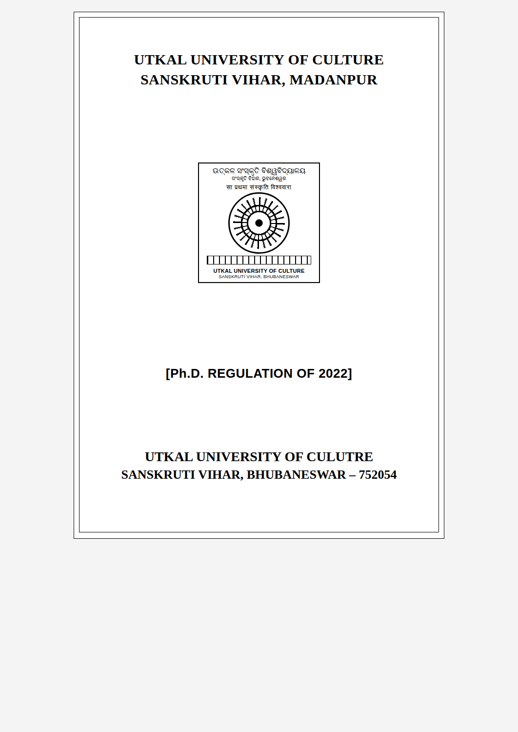Utkal University of Culture Sanskruti Vihar, Madanpur
ଉତ୍କଳ ସଂସ୍କୃତି ବିଶ୍ୱବିଦ୍ୟାଳୟ
ସଂସ୍କୃତି ବିହାର, ଭୁବନେଶ୍ୱର
सा प्रथमा संस्कृति विश्ववारा
UTKAL UNIVERSITY OF CULTURE SANSKRUTI VIHAR, BHUBANESWAR
[Ph.D. REGULATION OF 2022]
Utkal University of Culutre Sanskruti Vihar, Bhubaneswar – 752054